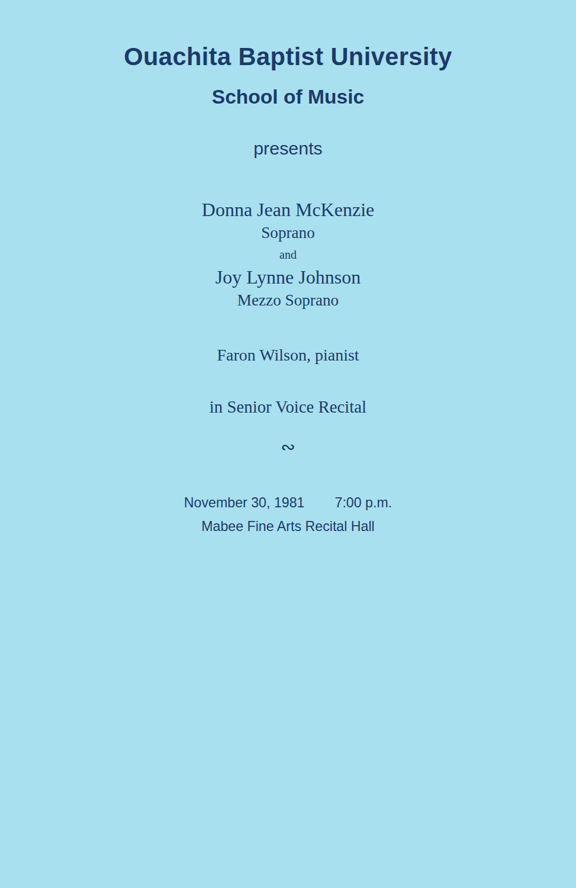Ouachita Baptist University
School of Music
presents
Donna Jean McKenzie
Soprano
and
Joy Lynne Johnson
Mezzo Soprano
Faron Wilson, pianist
in Senior Voice Recital
∾
November 30, 1981 7:00 p.m.
Mabee Fine Arts Recital Hall